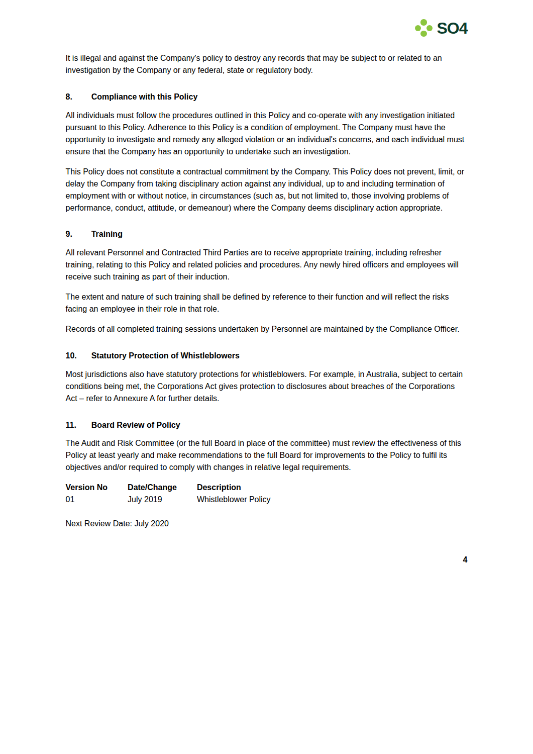SO4
It is illegal and against the Company's policy to destroy any records that may be subject to or related to an investigation by the Company or any federal, state or regulatory body.
8. Compliance with this Policy
All individuals must follow the procedures outlined in this Policy and co-operate with any investigation initiated pursuant to this Policy. Adherence to this Policy is a condition of employment. The Company must have the opportunity to investigate and remedy any alleged violation or an individual's concerns, and each individual must ensure that the Company has an opportunity to undertake such an investigation.
This Policy does not constitute a contractual commitment by the Company. This Policy does not prevent, limit, or delay the Company from taking disciplinary action against any individual, up to and including termination of employment with or without notice, in circumstances (such as, but not limited to, those involving problems of performance, conduct, attitude, or demeanour) where the Company deems disciplinary action appropriate.
9. Training
All relevant Personnel and Contracted Third Parties are to receive appropriate training, including refresher training, relating to this Policy and related policies and procedures. Any newly hired officers and employees will receive such training as part of their induction.
The extent and nature of such training shall be defined by reference to their function and will reflect the risks facing an employee in their role in that role.
Records of all completed training sessions undertaken by Personnel are maintained by the Compliance Officer.
10. Statutory Protection of Whistleblowers
Most jurisdictions also have statutory protections for whistleblowers. For example, in Australia, subject to certain conditions being met, the Corporations Act gives protection to disclosures about breaches of the Corporations Act – refer to Annexure A for further details.
11. Board Review of Policy
The Audit and Risk Committee (or the full Board in place of the committee) must review the effectiveness of this Policy at least yearly and make recommendations to the full Board for improvements to the Policy to fulfil its objectives and/or required to comply with changes in relative legal requirements.
| Version No | Date/Change | Description |
| --- | --- | --- |
| 01 | July 2019 | Whistleblower Policy |
Next Review Date: July 2020
4